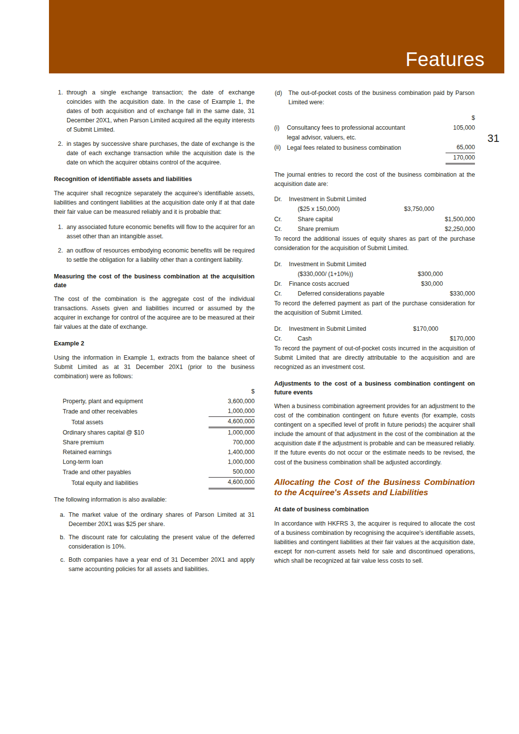Features
31
through a single exchange transaction; the date of exchange coincides with the acquisition date. In the case of Example 1, the dates of both acquisition and of exchange fall in the same date, 31 December 20X1, when Parson Limited acquired all the equity interests of Submit Limited.
in stages by successive share purchases, the date of exchange is the date of each exchange transaction while the acquisition date is the date on which the acquirer obtains control of the acquiree.
Recognition of identifiable assets and liabilities
The acquirer shall recognize separately the acquiree's identifiable assets, liabilities and contingent liabilities at the acquisition date only if at that date their fair value can be measured reliably and it is probable that:
any associated future economic benefits will flow to the acquirer for an asset other than an intangible asset.
an outflow of resources embodying economic benefits will be required to settle the obligation for a liability other than a contingent liability.
Measuring the cost of the business combination at the acquisition date
The cost of the combination is the aggregate cost of the individual transactions. Assets given and liabilities incurred or assumed by the acquirer in exchange for control of the acquiree are to be measured at their fair values at the date of exchange.
Example 2
Using the information in Example 1, extracts from the balance sheet of Submit Limited as at 31 December 20X1 (prior to the business combination) were as follows:
| | $ |
| Property, plant and equipment | 3,600,000 |
| Trade and other receivables | 1,000,000 |
| Total assets | 4,600,000 |
| Ordinary shares capital @ $10 | 1,000,000 |
| Share premium | 700,000 |
| Retained earnings | 1,400,000 |
| Long-term loan | 1,000,000 |
| Trade and other payables | 500,000 |
| Total equity and liabilities | 4,600,000 |
The following information is also available:
The market value of the ordinary shares of Parson Limited at 31 December 20X1 was $25 per share.
The discount rate for calculating the present value of the deferred consideration is 10%.
Both companies have a year end of 31 December 20X1 and apply same accounting policies for all assets and liabilities.
| (d) | The out-of-pocket costs of the business combination paid by Parson Limited were: |
| | | $ |
| (i) | Consultancy fees to professional accountant | 105,000 |
| | legal advisor, valuers, etc. | |
| (ii) | Legal fees related to business combination | 65,000 |
| | | 170,000 |
The journal entries to record the cost of the business combination at the acquisition date are:
| Dr. | Investment in Submit Limited | | |
| | ($25 x 150,000) | $3,750,000 | |
| Cr. | Share capital | | $1,500,000 |
| Cr. | Share premium | | $2,250,000 |
To record the additional issues of equity shares as part of the purchase consideration for the acquisition of Submit Limited.
| Dr. | Investment in Submit Limited | | |
| | ($330,000/ (1+10%)) | $300,000 | |
| Dr. | Finance costs accrued | $30,000 | |
| Cr. | Deferred considerations payable | | $330,000 |
To record the deferred payment as part of the purchase consideration for the acquisition of Submit Limited.
| Dr. | Investment in Submit Limited | $170,000 | |
| Cr. | Cash | | $170,000 |
To record the payment of out-of-pocket costs incurred in the acquisition of Submit Limited that are directly attributable to the acquisition and are recognized as an investment cost.
Adjustments to the cost of a business combination contingent on future events
When a business combination agreement provides for an adjustment to the cost of the combination contingent on future events (for example, costs contingent on a specified level of profit in future periods) the acquirer shall include the amount of that adjustment in the cost of the combination at the acquisition date if the adjustment is probable and can be measured reliably. If the future events do not occur or the estimate needs to be revised, the cost of the business combination shall be adjusted accordingly.
Allocating the Cost of the Business Combination to the Acquiree's Assets and Liabilities
At date of business combination
In accordance with HKFRS 3, the acquirer is required to allocate the cost of a business combination by recognising the acquiree's identifiable assets, liabilities and contingent liabilities at their fair values at the acquisition date, except for non-current assets held for sale and discontinued operations, which shall be recognized at fair value less costs to sell.